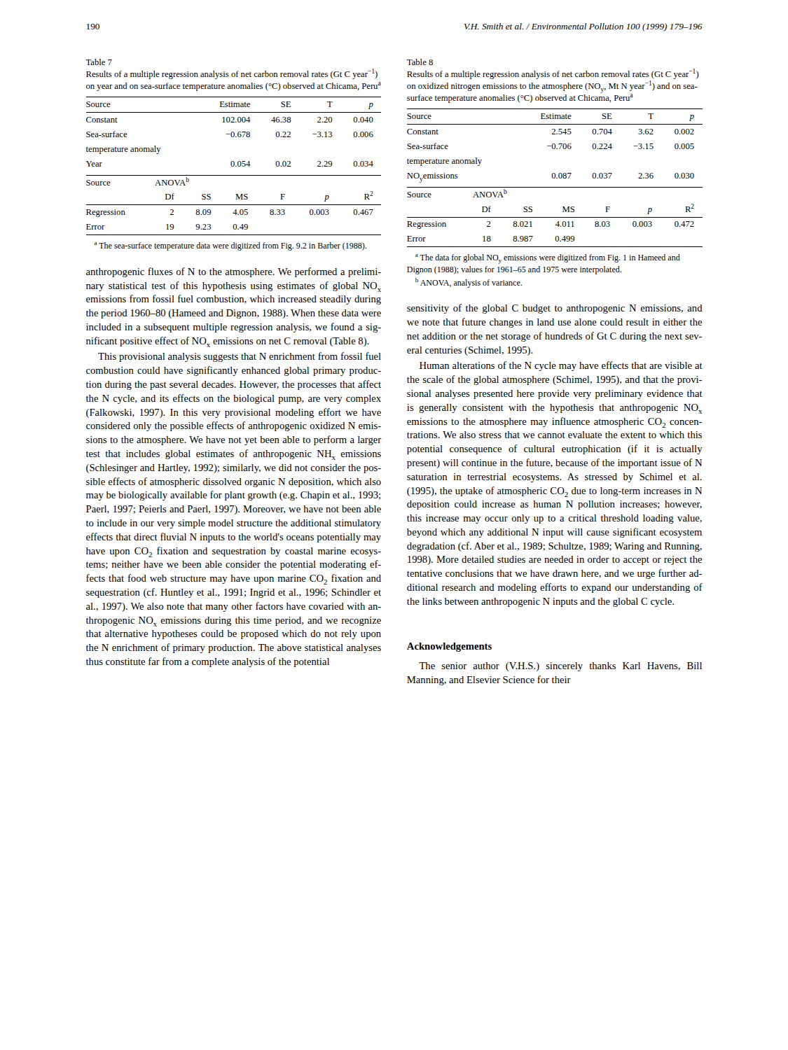190 V.H. Smith et al. / Environmental Pollution 100 (1999) 179–196
Table 7 Results of a multiple regression analysis of net carbon removal rates (Gt C year −1 ) on year and on sea-surface temperature anomalies (°C) observed at Chicama, Peru a
| Source | Estimate | SE | T | p |
| --- | --- | --- | --- | --- |
| Constant | 102.004 | 46.38 | 2.20 | 0.040 |
| Sea-surface | −0.678 | 0.22 | −3.13 | 0.006 |
| temperature anomaly | | | | |
| Year | 0.054 | 0.02 | 2.29 | 0.034 |
| Source | ANOVA b |
| | Df | SS | MS | F | p | R 2 |
| Regression | 2 | 8.09 | 4.05 | 8.33 | 0.003 | 0.467 |
| Error | 19 | 9.23 | 0.49 | | | |
a The sea-surface temperature data were digitized from Fig. 9.2 in Barber (1988).
anthropogenic fluxes of N to the atmosphere. We performed a preliminary statistical test of this hypothesis using estimates of global NOx emissions from fossil fuel combustion, which increased steadily during the period 1960–80 (Hameed and Dignon, 1988). When these data were included in a subsequent multiple regression analysis, we found a significant positive effect of NOx emissions on net C removal (Table 8).
This provisional analysis suggests that N enrichment from fossil fuel combustion could have significantly enhanced global primary production during the past several decades. However, the processes that affect the N cycle, and its effects on the biological pump, are very complex (Falkowski, 1997). In this very provisional modeling effort we have considered only the possible effects of anthropogenic oxidized N emissions to the atmosphere. We have not yet been able to perform a larger test that includes global estimates of anthropogenic NHx emissions (Schlesinger and Hartley, 1992); similarly, we did not consider the possible effects of atmospheric dissolved organic N deposition, which also may be biologically available for plant growth (e.g. Chapin et al., 1993; Paerl, 1997; Peierls and Paerl, 1997). Moreover, we have not been able to include in our very simple model structure the additional stimulatory effects that direct fluvial N inputs to the world's oceans potentially may have upon CO2 fixation and sequestration by coastal marine ecosystems; neither have we been able consider the potential moderating effects that food web structure may have upon marine CO2 fixation and sequestration (cf. Huntley et al., 1991; Ingrid et al., 1996; Schindler et al., 1997). We also note that many other factors have covaried with anthropogenic NOx emissions during this time period, and we recognize that alternative hypotheses could be proposed which do not rely upon the N enrichment of primary production. The above statistical analyses thus constitute far from a complete analysis of the potential
Table 8 Results of a multiple regression analysis of net carbon removal rates (Gt C year −1 ) on oxidized nitrogen emissions to the atmosphere (NO y , Mt N year −1 ) and on sea-surface temperature anomalies (°C) observed at Chicama, Peru a
| Source | Estimate | SE | T | p |
| --- | --- | --- | --- | --- |
| Constant | 2.545 | 0.704 | 3.62 | 0.002 |
| Sea-surface | −0.706 | 0.224 | −3.15 | 0.005 |
| temperature anomaly | | | | |
| NO y emissions | 0.087 | 0.037 | 2.36 | 0.030 |
| Source | ANOVA b |
| | Df | SS | MS | F | p | R 2 |
| Regression | 2 | 8.021 | 4.011 | 8.03 | 0.003 | 0.472 |
| Error | 18 | 8.987 | 0.499 | | | |
a The data for global NOy emissions were digitized from Fig. 1 in Hameed and Dignon (1988); values for 1961–65 and 1975 were interpolated.
b ANOVA, analysis of variance.
sensitivity of the global C budget to anthropogenic N emissions, and we note that future changes in land use alone could result in either the net addition or the net storage of hundreds of Gt C during the next several centuries (Schimel, 1995).
Human alterations of the N cycle may have effects that are visible at the scale of the global atmosphere (Schimel, 1995), and that the provisional analyses presented here provide very preliminary evidence that is generally consistent with the hypothesis that anthropogenic NOx emissions to the atmosphere may influence atmospheric CO2 concentrations. We also stress that we cannot evaluate the extent to which this potential consequence of cultural eutrophication (if it is actually present) will continue in the future, because of the important issue of N saturation in terrestrial ecosystems. As stressed by Schimel et al. (1995), the uptake of atmospheric CO2 due to long-term increases in N deposition could increase as human N pollution increases; however, this increase may occur only up to a critical threshold loading value, beyond which any additional N input will cause significant ecosystem degradation (cf. Aber et al., 1989; Schultze, 1989; Waring and Running, 1998). More detailed studies are needed in order to accept or reject the tentative conclusions that we have drawn here, and we urge further additional research and modeling efforts to expand our understanding of the links between anthropogenic N inputs and the global C cycle.
Acknowledgements
The senior author (V.H.S.) sincerely thanks Karl Havens, Bill Manning, and Elsevier Science for their